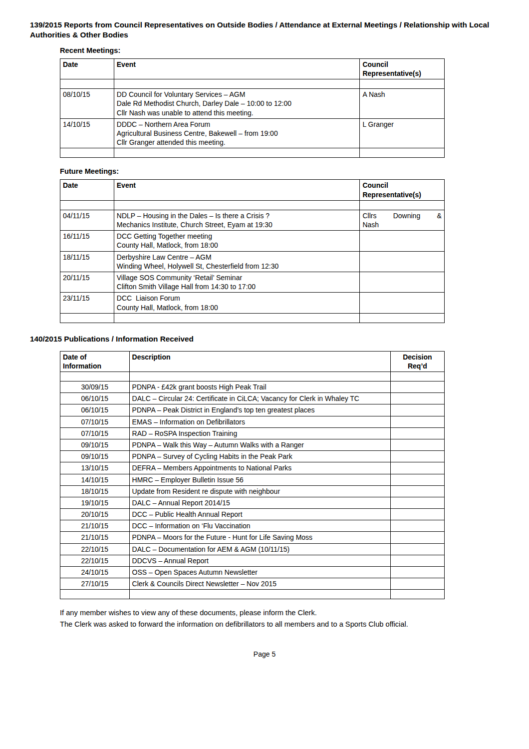139/2015 Reports from Council Representatives on Outside Bodies / Attendance at External Meetings / Relationship with Local Authorities & Other Bodies
Recent Meetings:
| Date | Event | Council Representative(s) |
| --- | --- | --- |
| 08/10/15 | DD Council for Voluntary Services – AGM Dale Rd Methodist Church, Darley Dale – 10:00 to 12:00 Cllr Nash was unable to attend this meeting. | A Nash |
| 14/10/15 | DDDC – Northern Area Forum Agricultural Business Centre, Bakewell – from 19:00 Cllr Granger attended this meeting. | L Granger |
Future Meetings:
| Date | Event | Council Representative(s) |
| --- | --- | --- |
| 04/11/15 | NDLP – Housing in the Dales – Is there a Crisis ? Mechanics Institute, Church Street, Eyam at 19:30 | Cllrs Downing & Nash |
| 16/11/15 | DCC Getting Together meeting County Hall, Matlock, from 18:00 | |
| 18/11/15 | Derbyshire Law Centre – AGM Winding Wheel, Holywell St, Chesterfield from 12:30 | |
| 20/11/15 | Village SOS Community ‘Retail’ Seminar Clifton Smith Village Hall from 14:30 to 17:00 | |
| 23/11/15 | DCC Liaison Forum County Hall, Matlock, from 18:00 | |
140/2015 Publications / Information Received
| Date of Information | Description | Decision Req’d |
| --- | --- | --- |
| 30/09/15 | PDNPA - £42k grant boosts High Peak Trail | |
| 06/10/15 | DALC – Circular 24: Certificate in CiLCA; Vacancy for Clerk in Whaley TC | |
| 06/10/15 | PDNPA – Peak District in England’s top ten greatest places | |
| 07/10/15 | EMAS – Information on Defibrillators | |
| 07/10/15 | RAD – RoSPA Inspection Training | |
| 09/10/15 | PDNPA – Walk this Way – Autumn Walks with a Ranger | |
| 09/10/15 | PDNPA – Survey of Cycling Habits in the Peak Park | |
| 13/10/15 | DEFRA – Members Appointments to National Parks | |
| 14/10/15 | HMRC – Employer Bulletin Issue 56 | |
| 18/10/15 | Update from Resident re dispute with neighbour | |
| 19/10/15 | DALC – Annual Report 2014/15 | |
| 20/10/15 | DCC – Public Health Annual Report | |
| 21/10/15 | DCC – Information on ‘Flu Vaccination | |
| 21/10/15 | PDNPA – Moors for the Future - Hunt for Life Saving Moss | |
| 22/10/15 | DALC – Documentation for AEM & AGM (10/11/15) | |
| 22/10/15 | DDCVS – Annual Report | |
| 24/10/15 | OSS – Open Spaces Autumn Newsletter | |
| 27/10/15 | Clerk & Councils Direct Newsletter – Nov 2015 | |
If any member wishes to view any of these documents, please inform the Clerk.
The Clerk was asked to forward the information on defibrillators to all members and to a Sports Club official.
Page 5